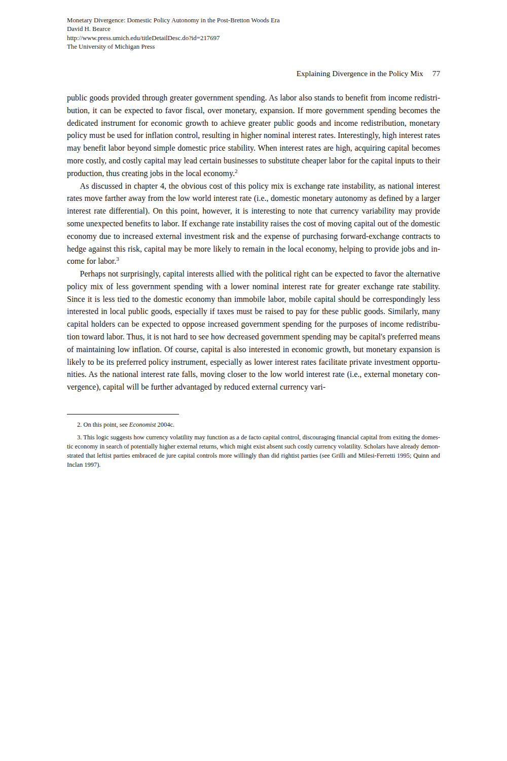Monetary Divergence: Domestic Policy Autonomy in the Post-Bretton Woods Era David H. Bearce http://www.press.umich.edu/titleDetailDesc.do?id=217697 The University of Michigan Press
Explaining Divergence in the Policy Mix 77
public goods provided through greater government spending. As labor also stands to benefit from income redistribution, it can be expected to favor fiscal, over monetary, expansion. If more government spending becomes the dedicated instrument for economic growth to achieve greater public goods and income redistribution, monetary policy must be used for inflation control, resulting in higher nominal interest rates. Interestingly, high interest rates may benefit labor beyond simple domestic price stability. When interest rates are high, acquiring capital becomes more costly, and costly capital may lead certain businesses to substitute cheaper labor for the capital inputs to their production, thus creating jobs in the local economy.2
As discussed in chapter 4, the obvious cost of this policy mix is exchange rate instability, as national interest rates move farther away from the low world interest rate (i.e., domestic monetary autonomy as defined by a larger interest rate differential). On this point, however, it is interesting to note that currency variability may provide some unexpected benefits to labor. If exchange rate instability raises the cost of moving capital out of the domestic economy due to increased external investment risk and the expense of purchasing forward-exchange contracts to hedge against this risk, capital may be more likely to remain in the local economy, helping to provide jobs and income for labor.3
Perhaps not surprisingly, capital interests allied with the political right can be expected to favor the alternative policy mix of less government spending with a lower nominal interest rate for greater exchange rate stability. Since it is less tied to the domestic economy than immobile labor, mobile capital should be correspondingly less interested in local public goods, especially if taxes must be raised to pay for these public goods. Similarly, many capital holders can be expected to oppose increased government spending for the purposes of income redistribution toward labor. Thus, it is not hard to see how decreased government spending may be capital's preferred means of maintaining low inflation. Of course, capital is also interested in economic growth, but monetary expansion is likely to be its preferred policy instrument, especially as lower interest rates facilitate private investment opportunities. As the national interest rate falls, moving closer to the low world interest rate (i.e., external monetary convergence), capital will be further advantaged by reduced external currency vari-
2. On this point, see Economist 2004c.
3. This logic suggests how currency volatility may function as a de facto capital control, discouraging financial capital from exiting the domestic economy in search of potentially higher external returns, which might exist absent such costly currency volatility. Scholars have already demonstrated that leftist parties embraced de jure capital controls more willingly than did rightist parties (see Grilli and Milesi-Ferretti 1995; Quinn and Inclan 1997).